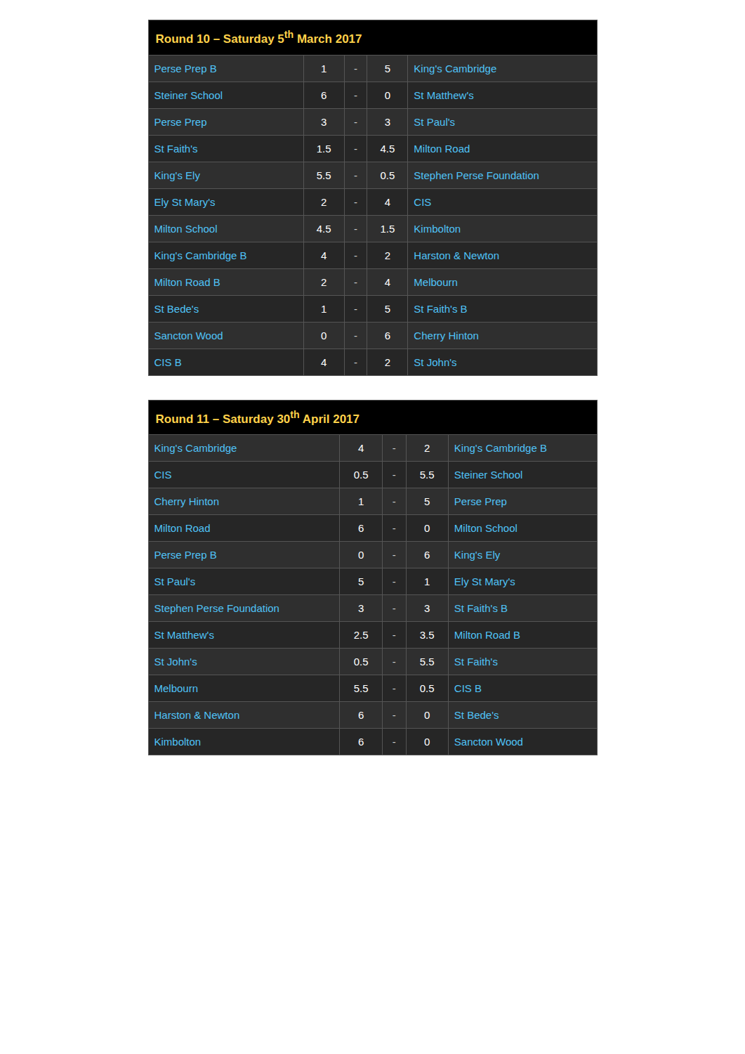Round 10 – Saturday 5 th March 2017
| Perse Prep B | 1 | - | 5 | King's Cambridge |
| Steiner School | 6 | - | 0 | St Matthew's |
| Perse Prep | 3 | - | 3 | St Paul's |
| St Faith's | 1.5 | - | 4.5 | Milton Road |
| King's Ely | 5.5 | - | 0.5 | Stephen Perse Foundation |
| Ely St Mary's | 2 | - | 4 | CIS |
| Milton School | 4.5 | - | 1.5 | Kimbolton |
| King's Cambridge B | 4 | - | 2 | Harston & Newton |
| Milton Road B | 2 | - | 4 | Melbourn |
| St Bede's | 1 | - | 5 | St Faith's B |
| Sancton Wood | 0 | - | 6 | Cherry Hinton |
| CIS B | 4 | - | 2 | St John's |
Round 11 – Saturday 30 th April 2017
| King's Cambridge | 4 | - | 2 | King's Cambridge B |
| CIS | 0.5 | - | 5.5 | Steiner School |
| Cherry Hinton | 1 | - | 5 | Perse Prep |
| Milton Road | 6 | - | 0 | Milton School |
| Perse Prep B | 0 | - | 6 | King's Ely |
| St Paul's | 5 | - | 1 | Ely St Mary's |
| Stephen Perse Foundation | 3 | - | 3 | St Faith's B |
| St Matthew's | 2.5 | - | 3.5 | Milton Road B |
| St John's | 0.5 | - | 5.5 | St Faith's |
| Melbourn | 5.5 | - | 0.5 | CIS B |
| Harston & Newton | 6 | - | 0 | St Bede's |
| Kimbolton | 6 | - | 0 | Sancton Wood |